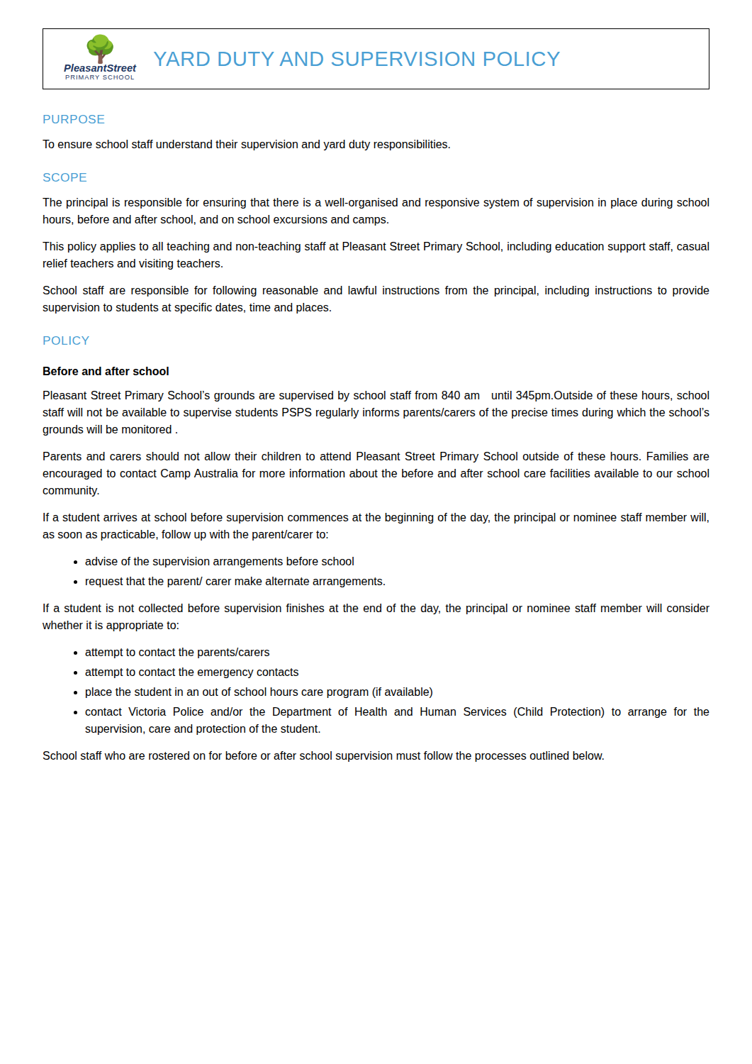🌳 PleasantStreet PRIMARY SCHOOL
YARD DUTY AND SUPERVISION POLICY
PURPOSE
To ensure school staff understand their supervision and yard duty responsibilities.
SCOPE
The principal is responsible for ensuring that there is a well-organised and responsive system of supervision in place during school hours, before and after school, and on school excursions and camps.
This policy applies to all teaching and non-teaching staff at Pleasant Street Primary School, including education support staff, casual relief teachers and visiting teachers.
School staff are responsible for following reasonable and lawful instructions from the principal, including instructions to provide supervision to students at specific dates, time and places.
POLICY
Before and after school
Pleasant Street Primary School’s grounds are supervised by school staff from 840 am until 345pm.Outside of these hours, school staff will not be available to supervise students PSPS regularly informs parents/carers of the precise times during which the school’s grounds will be monitored .
Parents and carers should not allow their children to attend Pleasant Street Primary School outside of these hours. Families are encouraged to contact Camp Australia for more information about the before and after school care facilities available to our school community.
If a student arrives at school before supervision commences at the beginning of the day, the principal or nominee staff member will, as soon as practicable, follow up with the parent/carer to:
advise of the supervision arrangements before school
request that the parent/ carer make alternate arrangements.
If a student is not collected before supervision finishes at the end of the day, the principal or nominee staff member will consider whether it is appropriate to:
attempt to contact the parents/carers
attempt to contact the emergency contacts
place the student in an out of school hours care program (if available)
contact Victoria Police and/or the Department of Health and Human Services (Child Protection) to arrange for the supervision, care and protection of the student.
School staff who are rostered on for before or after school supervision must follow the processes outlined below.